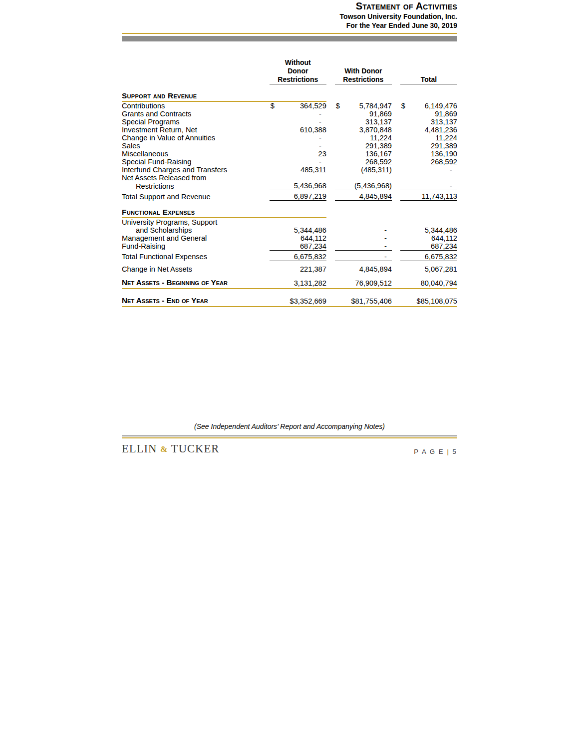Statement of Activities
Towson University Foundation, Inc.
For the Year Ended June 30, 2019
| | Without Donor Restrictions | | With Donor Restrictions | | Total |
| Support and Revenue | | | | | |
| Contributions | $ 364,529 | | $ 5,784,947 | | $ 6,149,476 |
| Grants and Contracts | - | | 91,869 | | 91,869 |
| Special Programs | - | | 313,137 | | 313,137 |
| Investment Return, Net | 610,388 | | 3,870,848 | | 4,481,236 |
| Change in Value of Annuities | - | | 11,224 | | 11,224 |
| Sales | - | | 291,389 | | 291,389 |
| Miscellaneous | 23 | | 136,167 | | 136,190 |
| Special Fund-Raising | - | | 268,592 | | 268,592 |
| Interfund Charges and Transfers | 485,311 | | (485,311) | | - |
| Net Assets Released from | | | | | |
| Restrictions | 5,436,968 | | (5,436,968) | | - |
| Total Support and Revenue | 6,897,219 | | 4,845,894 | | 11,743,113 |
| Functional Expenses | | | | | |
| University Programs, Support | | | | | |
| and Scholarships | 5,344,486 | | - | | 5,344,486 |
| Management and General | 644,112 | | - | | 644,112 |
| Fund-Raising | 687,234 | | - | | 687,234 |
| Total Functional Expenses | 6,675,832 | | - | | 6,675,832 |
| Change in Net Assets | 221,387 | | 4,845,894 | | 5,067,281 |
| Net Assets - Beginning of Year | 3,131,282 | | 76,909,512 | | 80,040,794 |
| Net Assets - End of Year | $ 3,352,669 | | $ 81,755,406 | | $ 85,108,075 |
(See Independent Auditors’ Report and Accompanying Notes)
ELLIN & TUCKER
P A G E | 5